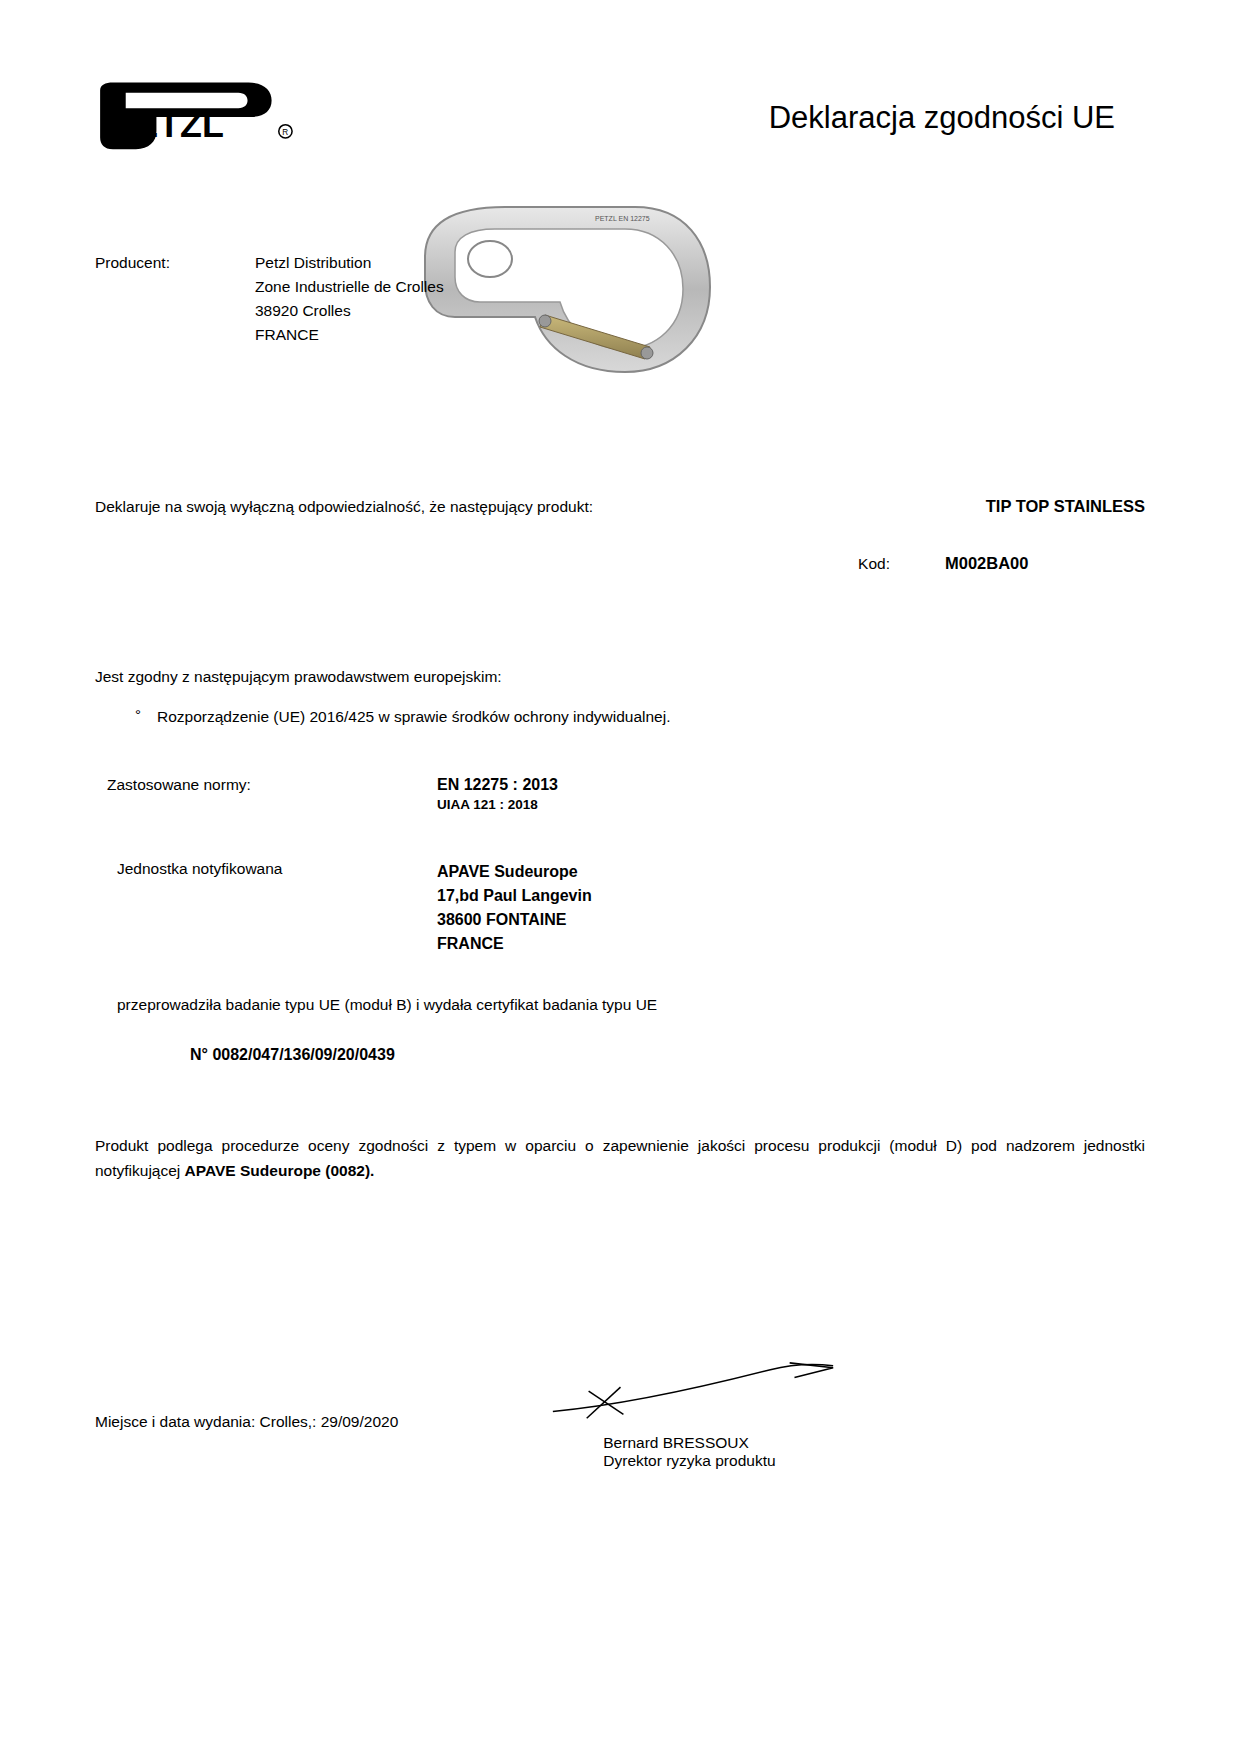Deklaracja zgodności UE
Producent:
Petzl Distribution
Zone Industrielle de Crolles
38920 Crolles
FRANCE
Deklaruje na swoją wyłączną odpowiedzialność, że następujący produkt:
TIP TOP STAINLESS
Kod:
M002BA00
Jest zgodny z następującym prawodawstwem europejskim:
Rozporządzenie (UE) 2016/425 w sprawie środków ochrony indywidualnej.
Zastosowane normy:
EN 12275 : 2013
UIAA 121 : 2018
Jednostka notyfikowana
APAVE Sudeurope
17,bd Paul Langevin
38600 FONTAINE
FRANCE
przeprowadziła badanie typu UE (moduł B) i wydała certyfikat badania typu UE
N° 0082/047/136/09/20/0439
Produkt podlega procedurze oceny zgodności z typem w oparciu o zapewnienie jakości procesu produkcji (moduł D) pod nadzorem jednostki notyfikującej APAVE Sudeurope (0082).
Miejsce i data wydania: Crolles,: 29/09/2020
Bernard BRESSOUX
Dyrektor ryzyka produktu